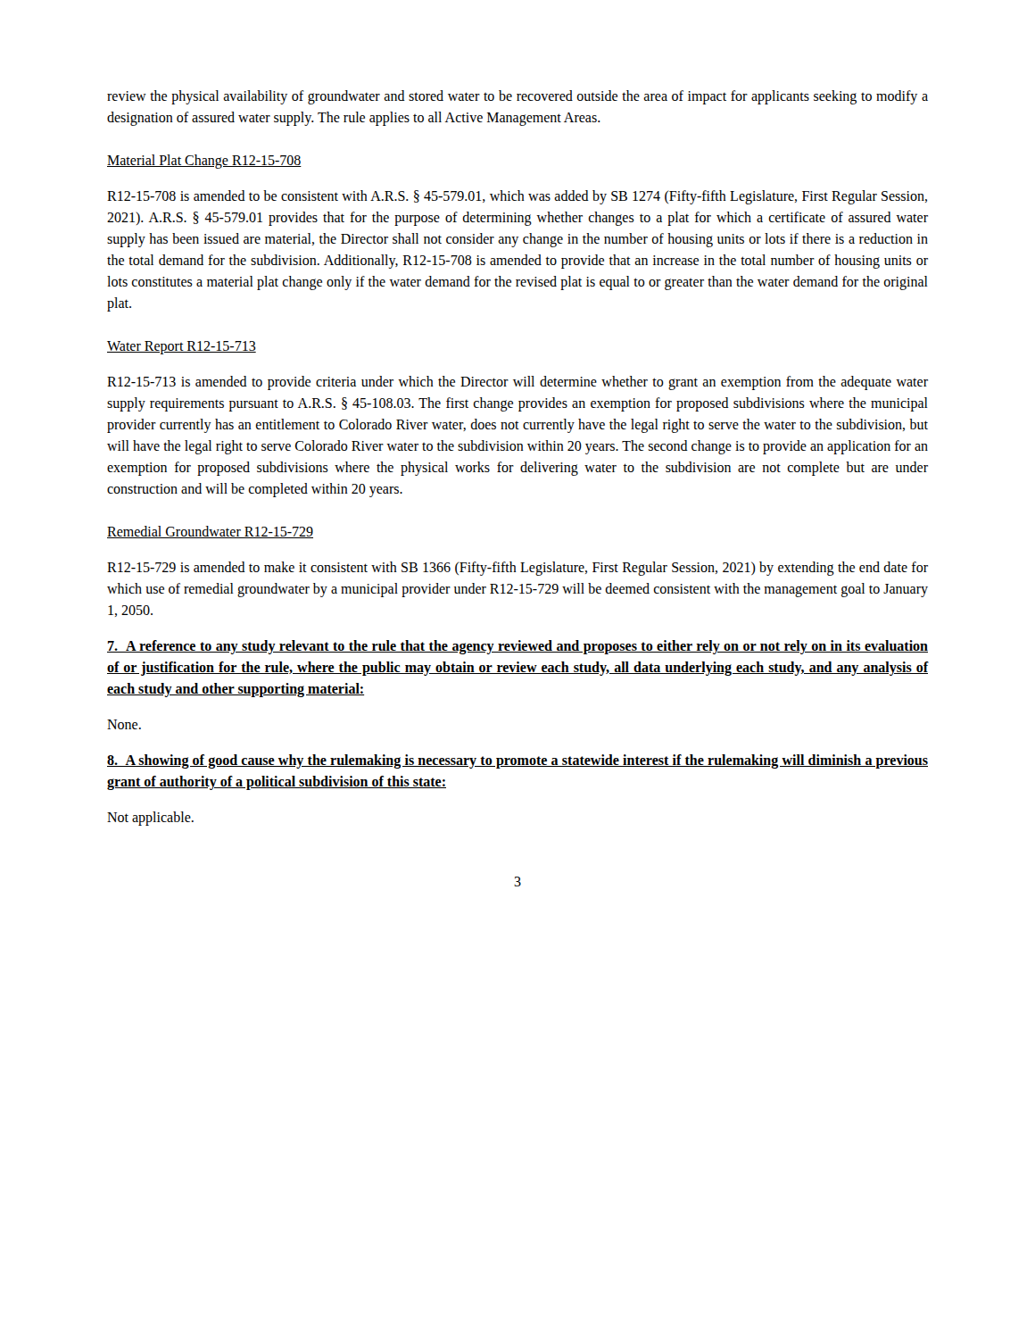review the physical availability of groundwater and stored water to be recovered outside the area of impact for applicants seeking to modify a designation of assured water supply. The rule applies to all Active Management Areas.
Material Plat Change R12-15-708
R12-15-708 is amended to be consistent with A.R.S. § 45-579.01, which was added by SB 1274 (Fifty-fifth Legislature, First Regular Session, 2021). A.R.S. § 45-579.01 provides that for the purpose of determining whether changes to a plat for which a certificate of assured water supply has been issued are material, the Director shall not consider any change in the number of housing units or lots if there is a reduction in the total demand for the subdivision. Additionally, R12-15-708 is amended to provide that an increase in the total number of housing units or lots constitutes a material plat change only if the water demand for the revised plat is equal to or greater than the water demand for the original plat.
Water Report R12-15-713
R12-15-713 is amended to provide criteria under which the Director will determine whether to grant an exemption from the adequate water supply requirements pursuant to A.R.S. § 45-108.03. The first change provides an exemption for proposed subdivisions where the municipal provider currently has an entitlement to Colorado River water, does not currently have the legal right to serve the water to the subdivision, but will have the legal right to serve Colorado River water to the subdivision within 20 years. The second change is to provide an application for an exemption for proposed subdivisions where the physical works for delivering water to the subdivision are not complete but are under construction and will be completed within 20 years.
Remedial Groundwater R12-15-729
R12-15-729 is amended to make it consistent with SB 1366 (Fifty-fifth Legislature, First Regular Session, 2021) by extending the end date for which use of remedial groundwater by a municipal provider under R12-15-729 will be deemed consistent with the management goal to January 1, 2050.
7. A reference to any study relevant to the rule that the agency reviewed and proposes to either rely on or not rely on in its evaluation of or justification for the rule, where the public may obtain or review each study, all data underlying each study, and any analysis of each study and other supporting material:
None.
8. A showing of good cause why the rulemaking is necessary to promote a statewide interest if the rulemaking will diminish a previous grant of authority of a political subdivision of this state:
Not applicable.
3